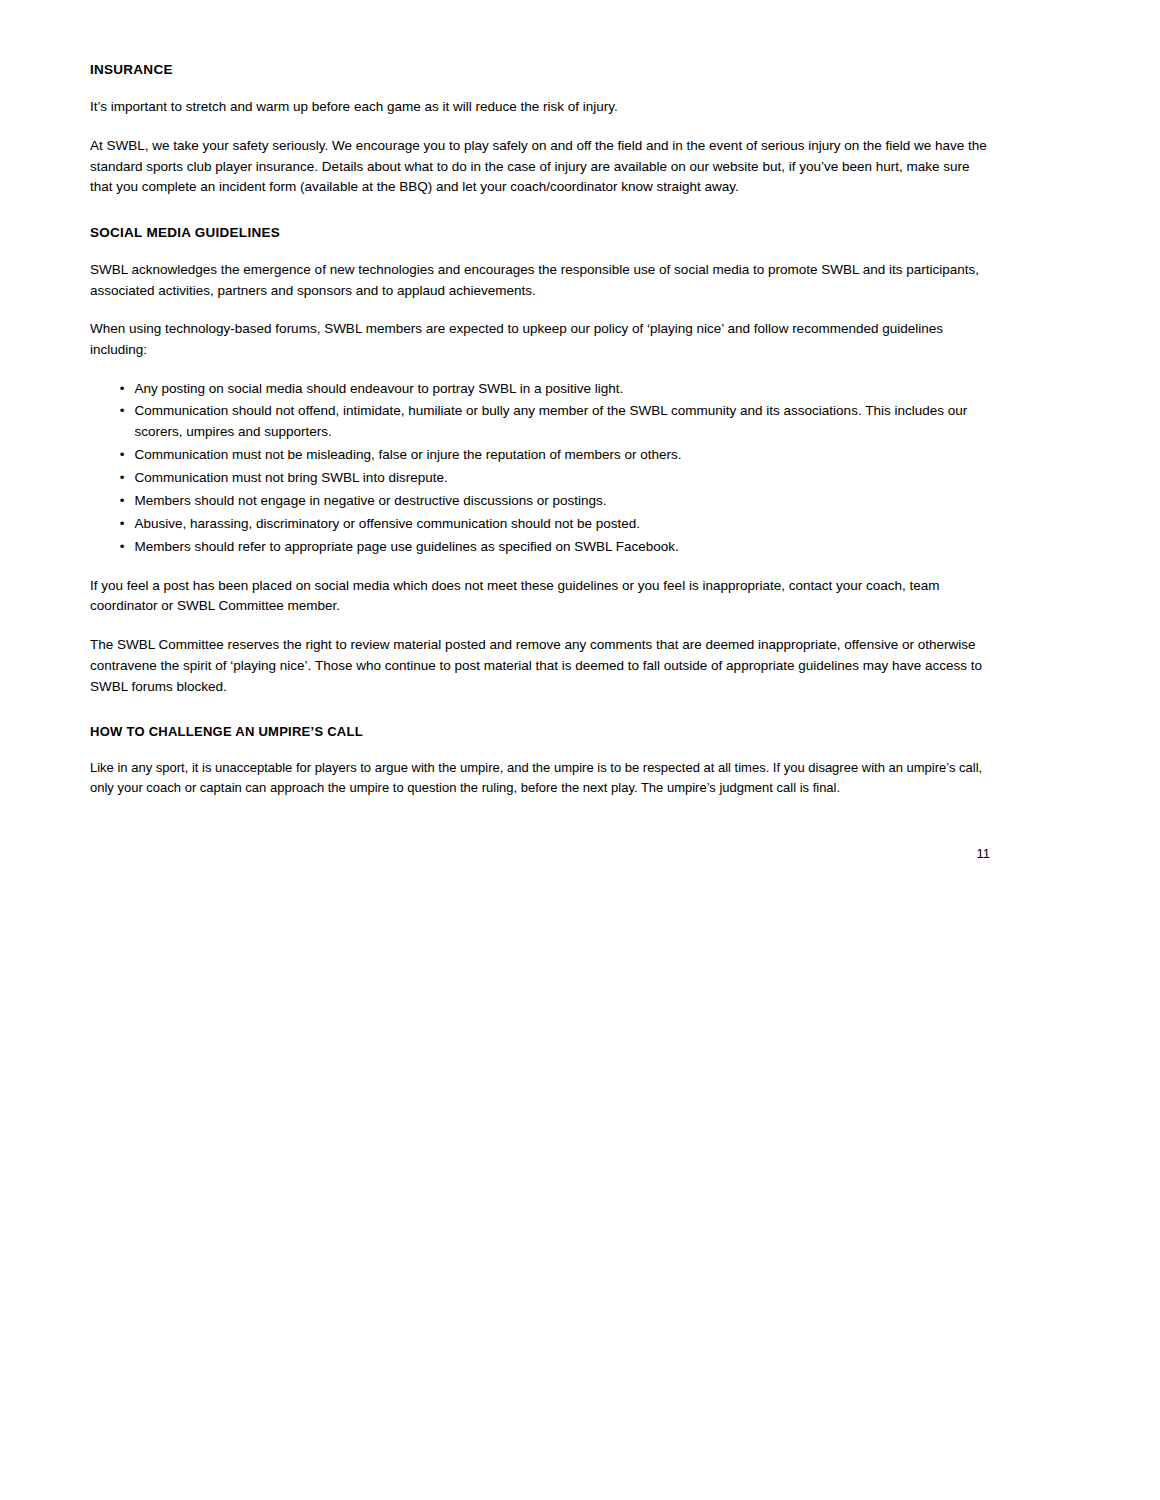INSURANCE
It’s important to stretch and warm up before each game as it will reduce the risk of injury.
At SWBL, we take your safety seriously. We encourage you to play safely on and off the field and in the event of serious injury on the field we have the standard sports club player insurance. Details about what to do in the case of injury are available on our website but, if you’ve been hurt, make sure that you complete an incident form (available at the BBQ) and let your coach/coordinator know straight away.
SOCIAL MEDIA GUIDELINES
SWBL acknowledges the emergence of new technologies and encourages the responsible use of social media to promote SWBL and its participants, associated activities, partners and sponsors and to applaud achievements.
When using technology-based forums, SWBL members are expected to upkeep our policy of ‘playing nice’ and follow recommended guidelines including:
Any posting on social media should endeavour to portray SWBL in a positive light.
Communication should not offend, intimidate, humiliate or bully any member of the SWBL community and its associations. This includes our scorers, umpires and supporters.
Communication must not be misleading, false or injure the reputation of members or others.
Communication must not bring SWBL into disrepute.
Members should not engage in negative or destructive discussions or postings.
Abusive, harassing, discriminatory or offensive communication should not be posted.
Members should refer to appropriate page use guidelines as specified on SWBL Facebook.
If you feel a post has been placed on social media which does not meet these guidelines or you feel is inappropriate, contact your coach, team coordinator or SWBL Committee member.
The SWBL Committee reserves the right to review material posted and remove any comments that are deemed inappropriate, offensive or otherwise contravene the spirit of ‘playing nice’. Those who continue to post material that is deemed to fall outside of appropriate guidelines may have access to SWBL forums blocked.
HOW TO CHALLENGE AN UMPIRE’S CALL
Like in any sport, it is unacceptable for players to argue with the umpire, and the umpire is to be respected at all times. If you disagree with an umpire’s call, only your coach or captain can approach the umpire to question the ruling, before the next play. The umpire’s judgment call is final.
11